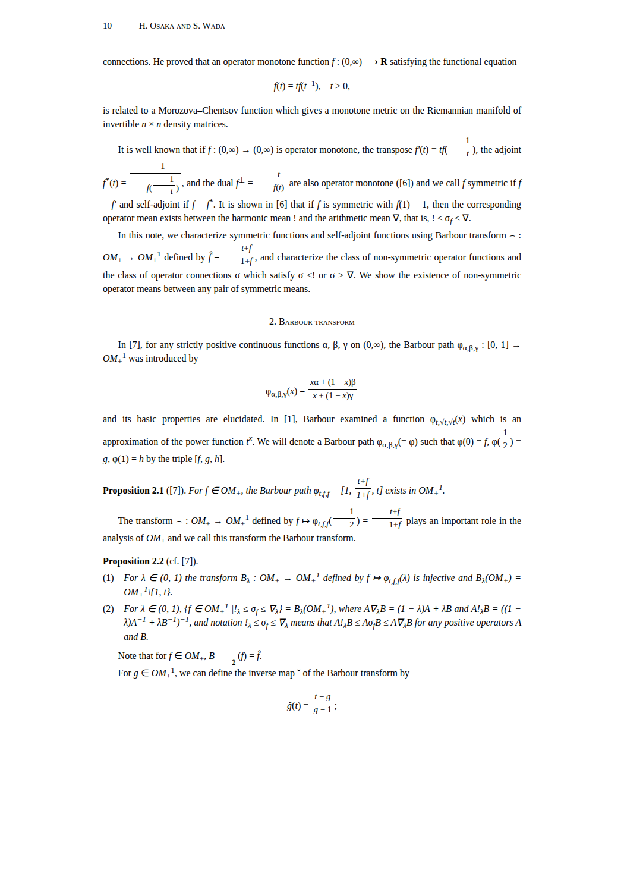10 H. Osaka and S. Wada
connections. He proved that an operator monotone function f : (0,∞) ⟶ R satisfying the functional equation
f(t) = tf(t−1), t > 0,
is related to a Morozova–Chentsov function which gives a monotone metric on the Riemannian manifold of invertible n × n density matrices.
It is well known that if f : (0,∞) → (0,∞) is operator monotone, the transpose f′(t) = tf(1 t), the adjoint f*(t) = 1 f(1 t), and the dual f⊥ = tf(t) are also operator monotone ([6]) and we call f symmetric if f = f′ and self-adjoint if f = f*. It is shown in [6] that if f is symmetric with f(1) = 1, then the corresponding operator mean exists between the harmonic mean ! and the arithmetic mean ∇, that is, ! ≤ σf ≤ ∇.
In this note, we characterize symmetric functions and self-adjoint functions using Barbour transform ⌢ : OM+ → OM+1 defined by f̂ = t+f 1+f, and characterize the class of non-symmetric operator functions and the class of operator connections σ which satisfy σ ≤! or σ ≥ ∇. We show the existence of non-symmetric operator means between any pair of symmetric means.
2. Barbour transform
In [7], for any strictly positive continuous functions α, β, γ on (0,∞), the Barbour path φα,β,γ : [0, 1] → OM+1 was introduced by
φα,β,γ(x) = xα + (1 − x)β x + (1 − x)γ
and its basic properties are elucidated. In [1], Barbour examined a function φt,√t,√t(x) which is an approximation of the power function tx. We will denote a Barbour path φα,β,γ(= φ) such that φ(0) = f, φ(12) = g, φ(1) = h by the triple [f, g, h].
Proposition 2.1 ([7]). For f ∈ OM+, the Barbour path φt,f,f = [1, t+f 1+f, t] exists in OM+1.
The transform ⌢ : OM+ → OM+1 defined by f ↦ φt,f,f(12) = t+f 1+f plays an important role in the analysis of OM+ and we call this transform the Barbour transform.
Proposition 2.2 (cf. [7]).
(1) For λ ∈ (0, 1) the transform Bλ : OM+ → OM+1 defined by f ↦ φt,f,f(λ) is injective and Bλ(OM+) = OM+1\{1, t}.
(2) For λ ∈ (0, 1), {f ∈ OM+1 |!λ ≤ σf ≤ ∇λ} = Bλ(OM+1), where A∇λB = (1 − λ)A + λB and A!λB = ((1 − λ)A−1 + λB−1)−1, and notation !λ ≤ σf ≤ ∇λ means that A!λB ≤ AσfB ≤ A∇λB for any positive operators A and B.
Note that for f ∈ OM+, B12(f) = f̂.
For g ∈ OM+1, we can define the inverse map ˘ of the Barbour transform by
ǧ(t) = t − g g − 1;